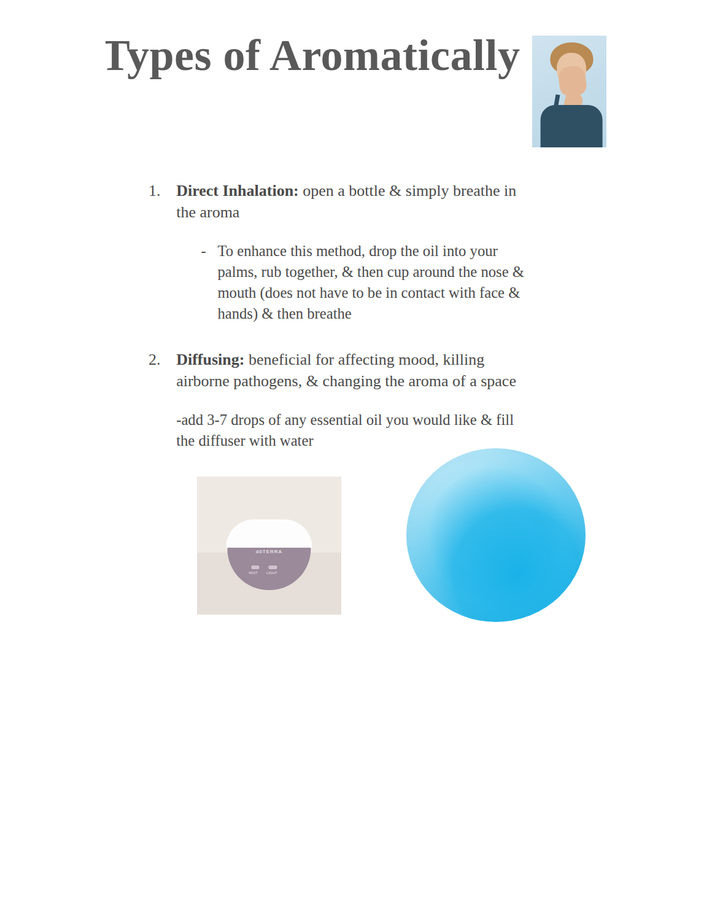Types of Aromatically
Direct Inhalation: open a bottle & simply breathe in the aroma
To enhance this method, drop the oil into your palms, rub together, & then cup around the nose & mouth (does not have to be in contact with face & hands) & then breathe
Diffusing: beneficial for affecting mood, killing airborne pathogens, & changing the aroma of a space
-add 3-7 drops of any essential oil you would like & fill the diffuser with water
dōTERRA
MIST
LIGHT